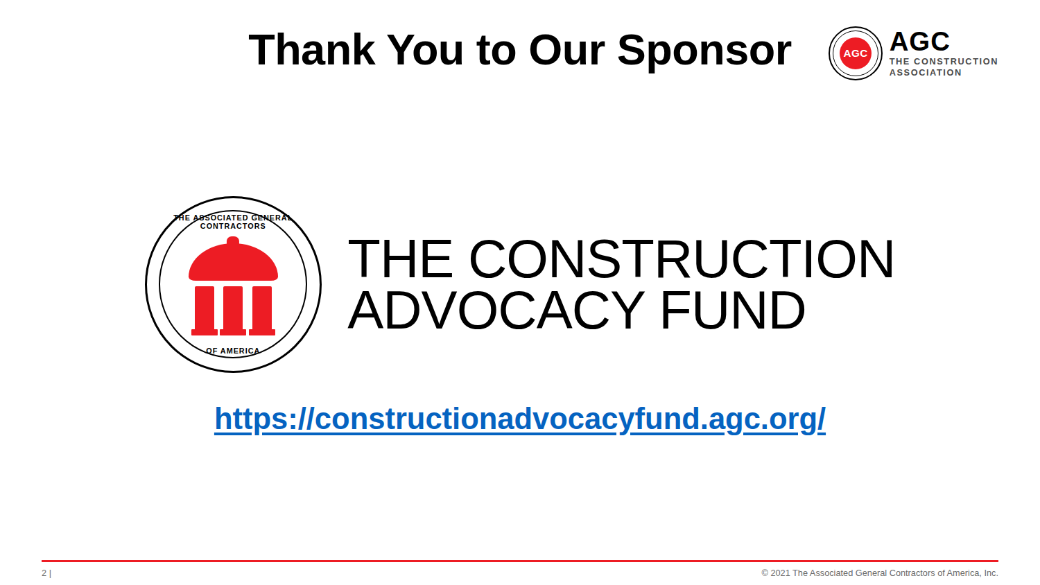Thank You to Our Sponsor
AGC
AGC The Construction Association
The Associated General Contractors of America
The Construction Advocacy Fund
https://constructionadvocacyfund.agc.org/
2 | © 2021 The Associated General Contractors of America, Inc.